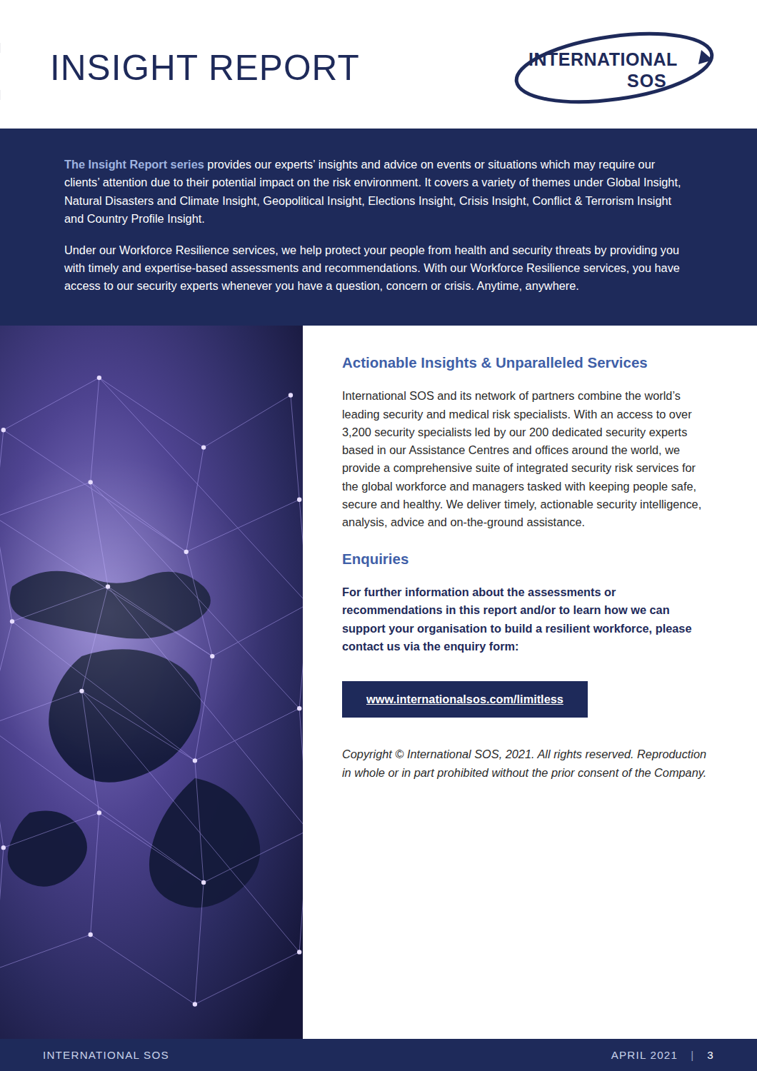INSIGHT REPORT
INTERNATIONAL SOS
The Insight Report series provides our experts’ insights and advice on events or situations which may require our clients’ attention due to their potential impact on the risk environment. It covers a variety of themes under Global Insight, Natural Disasters and Climate Insight, Geopolitical Insight, Elections Insight, Crisis Insight, Conflict & Terrorism Insight and Country Profile Insight.
Under our Workforce Resilience services, we help protect your people from health and security threats by providing you with timely and expertise-based assessments and recommendations. With our Workforce Resilience services, you have access to our security experts whenever you have a question, concern or crisis. Anytime, anywhere.
Actionable Insights & Unparalleled Services
International SOS and its network of partners combine the world’s leading security and medical risk specialists. With an access to over 3,200 security specialists led by our 200 dedicated security experts based in our Assistance Centres and offices around the world, we provide a comprehensive suite of integrated security risk services for the global workforce and managers tasked with keeping people safe, secure and healthy. We deliver timely, actionable security intelligence, analysis, advice and on-the-ground assistance.
Enquiries
For further information about the assessments or recommendations in this report and/or to learn how we can support your organisation to build a resilient workforce, please contact us via the enquiry form:
www.internationalsos.com/limitless
Copyright © International SOS, 2021. All rights reserved. Reproduction in whole or in part prohibited without the prior consent of the Company.
INTERNATIONAL SOS
APRIL 2021 | 3